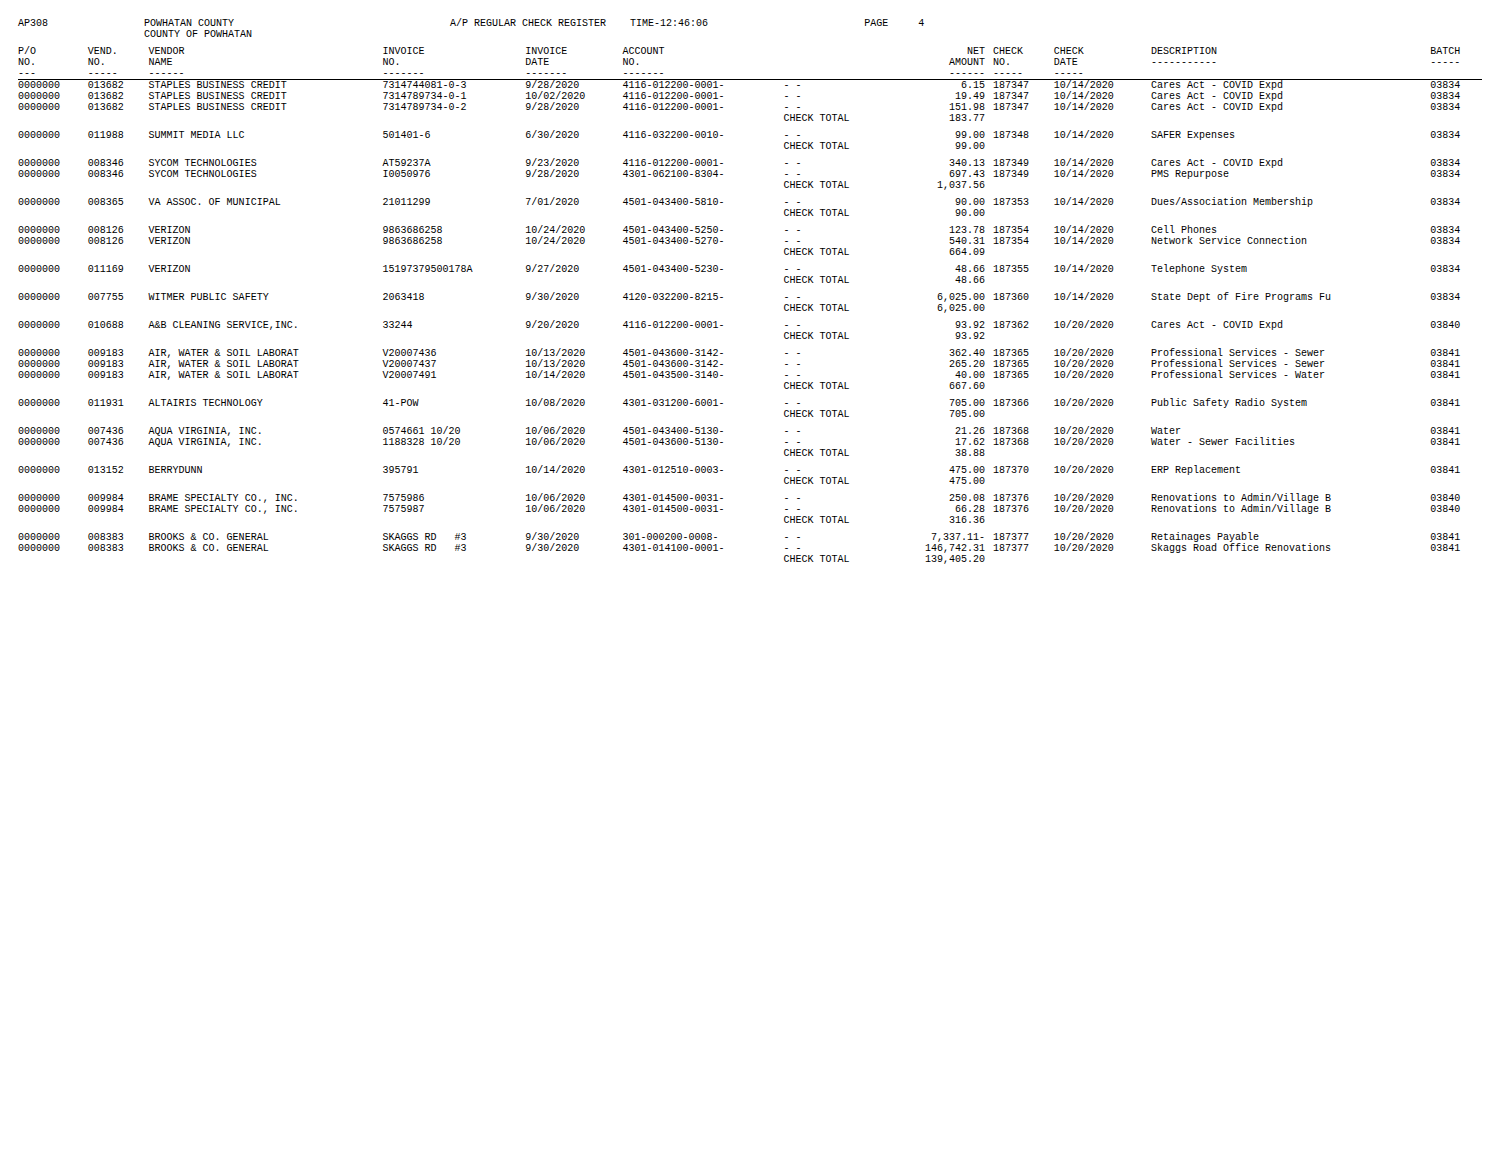AP308 POWHATAN COUNTY A/P REGULAR CHECK REGISTER TIME-12:46:06 PAGE 4 COUNTY OF POWHATAN
| P/O NO. --- | VEND. NO. ----- | VENDOR NAME ------ | INVOICE NO. ------- | INVOICE DATE ------- | ACCOUNT NO. ------- | | NET AMOUNT ------ | CHECK NO. ----- | CHECK DATE ----- | DESCRIPTION ----------- | BATCH ----- |
| --- | --- | --- | --- | --- | --- | --- | --- | --- | --- | --- | --- |
| 0000000 | 013682 | STAPLES BUSINESS CREDIT | 7314744081-0-3 | 9/28/2020 | 4116-012200-0001- | - - | 6.15 | 187347 | 10/14/2020 | Cares Act - COVID Expd | 03834 |
| 0000000 | 013682 | STAPLES BUSINESS CREDIT | 7314789734-0-1 | 10/02/2020 | 4116-012200-0001- | - - | 19.49 | 187347 | 10/14/2020 | Cares Act - COVID Expd | 03834 |
| 0000000 | 013682 | STAPLES BUSINESS CREDIT | 7314789734-0-2 | 9/28/2020 | 4116-012200-0001- | - - | 151.98 | 187347 | 10/14/2020 | Cares Act - COVID Expd | 03834 |
| | CHECK TOTAL | 183.77 | |
| 0000000 | 011988 | SUMMIT MEDIA LLC | 501401-6 | 6/30/2020 | 4116-032200-0010- | - - | 99.00 | 187348 | 10/14/2020 | SAFER Expenses | 03834 |
| | CHECK TOTAL | 99.00 | |
| 0000000 | 008346 | SYCOM TECHNOLOGIES | AT59237A | 9/23/2020 | 4116-012200-0001- | - - | 340.13 | 187349 | 10/14/2020 | Cares Act - COVID Expd | 03834 |
| 0000000 | 008346 | SYCOM TECHNOLOGIES | I0050976 | 9/28/2020 | 4301-062100-8304- | - - | 697.43 | 187349 | 10/14/2020 | PMS Repurpose | 03834 |
| | CHECK TOTAL | 1,037.56 | |
| 0000000 | 008365 | VA ASSOC. OF MUNICIPAL | 21011299 | 7/01/2020 | 4501-043400-5810- | - - | 90.00 | 187353 | 10/14/2020 | Dues/Association Membership | 03834 |
| | CHECK TOTAL | 90.00 | |
| 0000000 | 008126 | VERIZON | 9863686258 | 10/24/2020 | 4501-043400-5250- | - - | 123.78 | 187354 | 10/14/2020 | Cell Phones | 03834 |
| 0000000 | 008126 | VERIZON | 9863686258 | 10/24/2020 | 4501-043400-5270- | - - | 540.31 | 187354 | 10/14/2020 | Network Service Connection | 03834 |
| | CHECK TOTAL | 664.09 | |
| 0000000 | 011169 | VERIZON | 15197379500178A | 9/27/2020 | 4501-043400-5230- | - - | 48.66 | 187355 | 10/14/2020 | Telephone System | 03834 |
| | CHECK TOTAL | 48.66 | |
| 0000000 | 007755 | WITMER PUBLIC SAFETY | 2063418 | 9/30/2020 | 4120-032200-8215- | - - | 6,025.00 | 187360 | 10/14/2020 | State Dept of Fire Programs Fu | 03834 |
| | CHECK TOTAL | 6,025.00 | |
| 0000000 | 010688 | A&B CLEANING SERVICE,INC. | 33244 | 9/20/2020 | 4116-012200-0001- | - - | 93.92 | 187362 | 10/20/2020 | Cares Act - COVID Expd | 03840 |
| | CHECK TOTAL | 93.92 | |
| 0000000 | 009183 | AIR, WATER & SOIL LABORAT | V20007436 | 10/13/2020 | 4501-043600-3142- | - - | 362.40 | 187365 | 10/20/2020 | Professional Services - Sewer | 03841 |
| 0000000 | 009183 | AIR, WATER & SOIL LABORAT | V20007437 | 10/13/2020 | 4501-043600-3142- | - - | 265.20 | 187365 | 10/20/2020 | Professional Services - Sewer | 03841 |
| 0000000 | 009183 | AIR, WATER & SOIL LABORAT | V20007491 | 10/14/2020 | 4501-043500-3140- | - - | 40.00 | 187365 | 10/20/2020 | Professional Services - Water | 03841 |
| | CHECK TOTAL | 667.60 | |
| 0000000 | 011931 | ALTAIRIS TECHNOLOGY | 41-POW | 10/08/2020 | 4301-031200-6001- | - - | 705.00 | 187366 | 10/20/2020 | Public Safety Radio System | 03841 |
| | CHECK TOTAL | 705.00 | |
| 0000000 | 007436 | AQUA VIRGINIA, INC. | 0574661 10/20 | 10/06/2020 | 4501-043400-5130- | - - | 21.26 | 187368 | 10/20/2020 | Water | 03841 |
| 0000000 | 007436 | AQUA VIRGINIA, INC. | 1188328 10/20 | 10/06/2020 | 4501-043600-5130- | - - | 17.62 | 187368 | 10/20/2020 | Water - Sewer Facilities | 03841 |
| | CHECK TOTAL | 38.88 | |
| 0000000 | 013152 | BERRYDUNN | 395791 | 10/14/2020 | 4301-012510-0003- | - - | 475.00 | 187370 | 10/20/2020 | ERP Replacement | 03841 |
| | CHECK TOTAL | 475.00 | |
| 0000000 | 009984 | BRAME SPECIALTY CO., INC. | 7575986 | 10/06/2020 | 4301-014500-0031- | - - | 250.08 | 187376 | 10/20/2020 | Renovations to Admin/Village B | 03840 |
| 0000000 | 009984 | BRAME SPECIALTY CO., INC. | 7575987 | 10/06/2020 | 4301-014500-0031- | - - | 66.28 | 187376 | 10/20/2020 | Renovations to Admin/Village B | 03840 |
| | CHECK TOTAL | 316.36 | |
| 0000000 | 008383 | BROOKS & CO. GENERAL | SKAGGS RD #3 | 9/30/2020 | 301-000200-0008- | - - | 7,337.11- | 187377 | 10/20/2020 | Retainages Payable | 03841 |
| 0000000 | 008383 | BROOKS & CO. GENERAL | SKAGGS RD #3 | 9/30/2020 | 4301-014100-0001- | - - | 146,742.31 | 187377 | 10/20/2020 | Skaggs Road Office Renovations | 03841 |
| | CHECK TOTAL | 139,405.20 | |